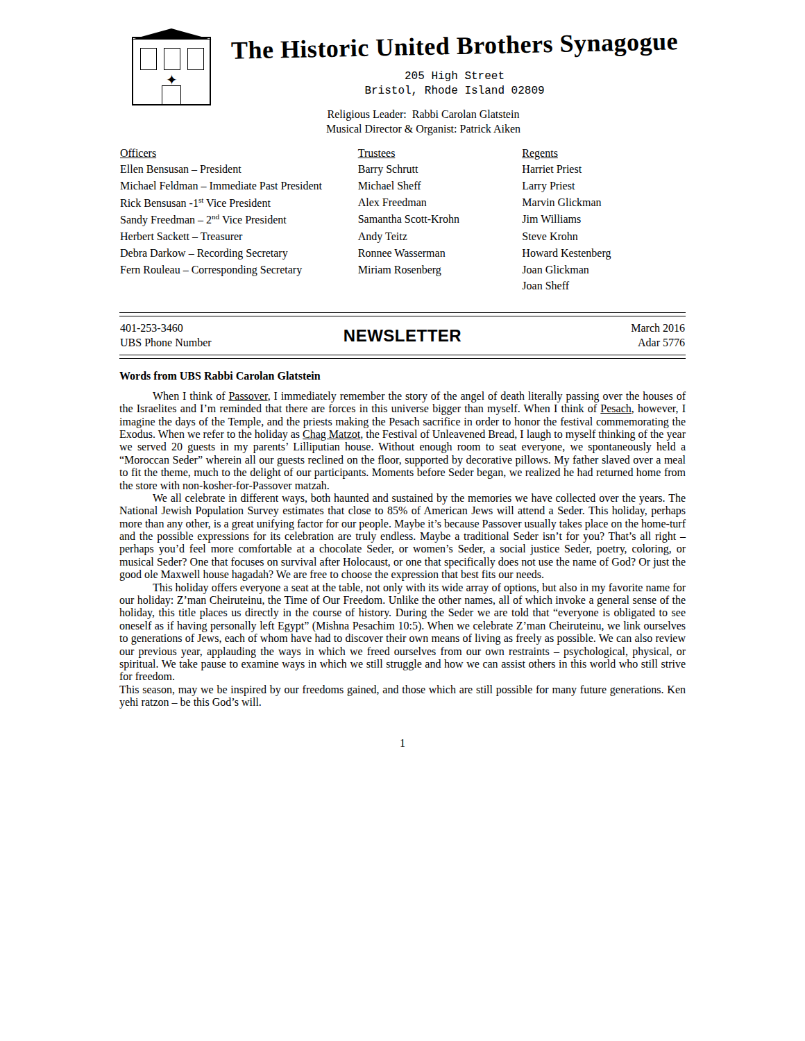✦
The Historic United Brothers Synagogue
205 High Street
Bristol, Rhode Island 02809
Religious Leader: Rabbi Carolan Glatstein
Musical Director & Organist: Patrick Aiken
| Officers | Trustees | Regents |
| --- | --- | --- |
| Ellen Bensusan – President | Barry Schrutt | Harriet Priest |
| Michael Feldman – Immediate Past President | Michael Sheff | Larry Priest |
| Rick Bensusan -1 st Vice President | Alex Freedman | Marvin Glickman |
| Sandy Freedman – 2 nd Vice President | Samantha Scott-Krohn | Jim Williams |
| Herbert Sackett – Treasurer | Andy Teitz | Steve Krohn |
| Debra Darkow – Recording Secretary | Ronnee Wasserman | Howard Kestenberg |
| Fern Rouleau – Corresponding Secretary | Miriam Rosenberg | Joan Glickman |
| | | Joan Sheff |
| 401-253-3460 UBS Phone Number | NEWSLETTER | March 2016 Adar 5776 |
Words from UBS Rabbi Carolan Glatstein
When I think of Passover, I immediately remember the story of the angel of death literally passing over the houses of the Israelites and I’m reminded that there are forces in this universe bigger than myself. When I think of Pesach, however, I imagine the days of the Temple, and the priests making the Pesach sacrifice in order to honor the festival commemorating the Exodus. When we refer to the holiday as Chag Matzot, the Festival of Unleavened Bread, I laugh to myself thinking of the year we served 20 guests in my parents’ Lilliputian house. Without enough room to seat everyone, we spontaneously held a “Moroccan Seder” wherein all our guests reclined on the floor, supported by decorative pillows. My father slaved over a meal to fit the theme, much to the delight of our participants. Moments before Seder began, we realized he had returned home from the store with non-kosher-for-Passover matzah.
We all celebrate in different ways, both haunted and sustained by the memories we have collected over the years. The National Jewish Population Survey estimates that close to 85% of American Jews will attend a Seder. This holiday, perhaps more than any other, is a great unifying factor for our people. Maybe it’s because Passover usually takes place on the home-turf and the possible expressions for its celebration are truly endless. Maybe a traditional Seder isn’t for you? That’s all right – perhaps you’d feel more comfortable at a chocolate Seder, or women’s Seder, a social justice Seder, poetry, coloring, or musical Seder? One that focuses on survival after Holocaust, or one that specifically does not use the name of God? Or just the good ole Maxwell house hagadah? We are free to choose the expression that best fits our needs.
This holiday offers everyone a seat at the table, not only with its wide array of options, but also in my favorite name for our holiday: Z’man Cheiruteinu, the Time of Our Freedom. Unlike the other names, all of which invoke a general sense of the holiday, this title places us directly in the course of history. During the Seder we are told that “everyone is obligated to see oneself as if having personally left Egypt” (Mishna Pesachim 10:5). When we celebrate Z’man Cheiruteinu, we link ourselves to generations of Jews, each of whom have had to discover their own means of living as freely as possible. We can also review our previous year, applauding the ways in which we freed ourselves from our own restraints – psychological, physical, or spiritual. We take pause to examine ways in which we still struggle and how we can assist others in this world who still strive for freedom.
This season, may we be inspired by our freedoms gained, and those which are still possible for many future generations. Ken yehi ratzon – be this God’s will.
1